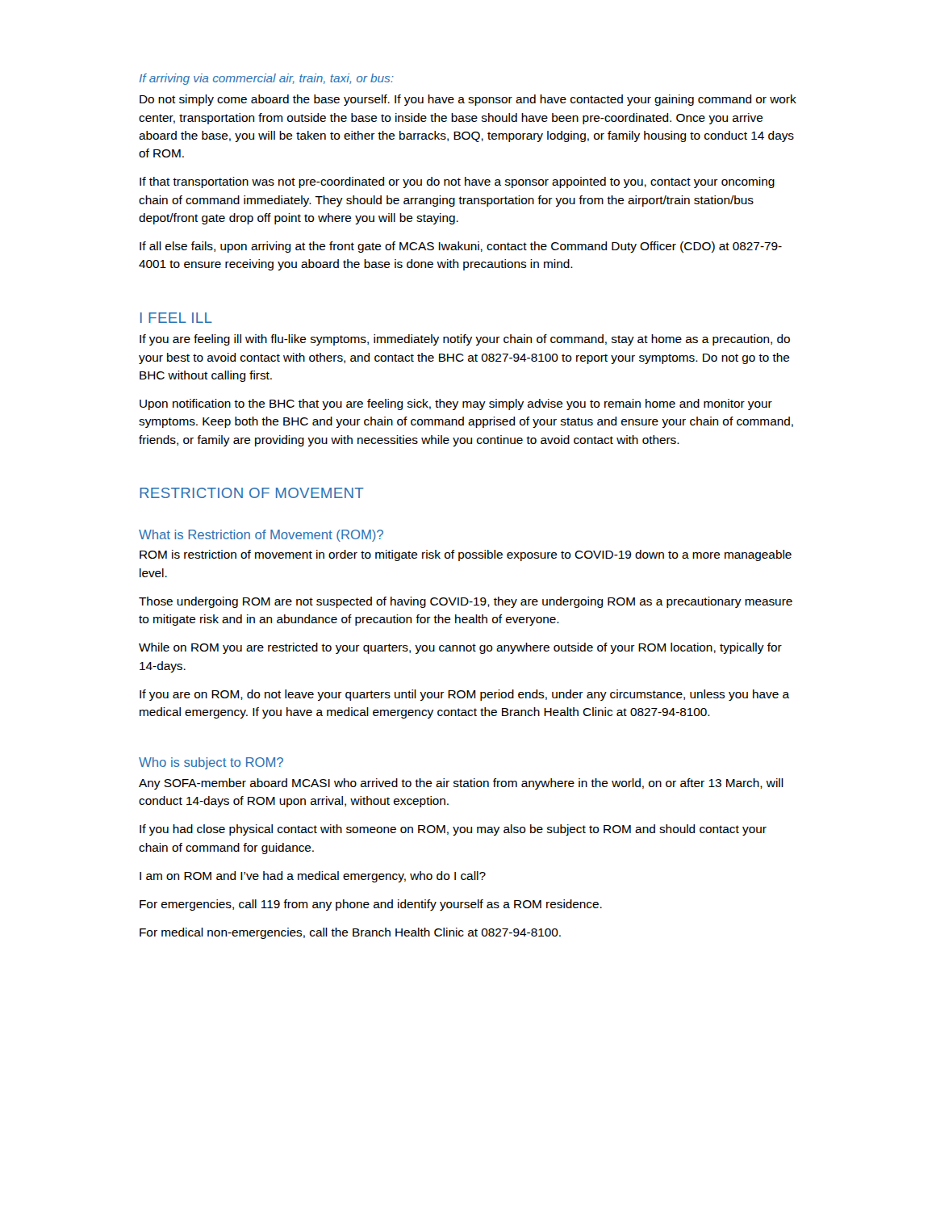If arriving via commercial air, train, taxi, or bus:
Do not simply come aboard the base yourself. If you have a sponsor and have contacted your gaining command or work center, transportation from outside the base to inside the base should have been pre-coordinated. Once you arrive aboard the base, you will be taken to either the barracks, BOQ, temporary lodging, or family housing to conduct 14 days of ROM.
If that transportation was not pre-coordinated or you do not have a sponsor appointed to you, contact your oncoming chain of command immediately. They should be arranging transportation for you from the airport/train station/bus depot/front gate drop off point to where you will be staying.
If all else fails, upon arriving at the front gate of MCAS Iwakuni, contact the Command Duty Officer (CDO) at 0827-79-4001 to ensure receiving you aboard the base is done with precautions in mind.
I FEEL ILL
If you are feeling ill with flu-like symptoms, immediately notify your chain of command, stay at home as a precaution, do your best to avoid contact with others, and contact the BHC at 0827-94-8100 to report your symptoms. Do not go to the BHC without calling first.
Upon notification to the BHC that you are feeling sick, they may simply advise you to remain home and monitor your symptoms. Keep both the BHC and your chain of command apprised of your status and ensure your chain of command, friends, or family are providing you with necessities while you continue to avoid contact with others.
RESTRICTION OF MOVEMENT
What is Restriction of Movement (ROM)?
ROM is restriction of movement in order to mitigate risk of possible exposure to COVID-19 down to a more manageable level.
Those undergoing ROM are not suspected of having COVID-19, they are undergoing ROM as a precautionary measure to mitigate risk and in an abundance of precaution for the health of everyone.
While on ROM you are restricted to your quarters, you cannot go anywhere outside of your ROM location, typically for 14-days.
If you are on ROM, do not leave your quarters until your ROM period ends, under any circumstance, unless you have a medical emergency. If you have a medical emergency contact the Branch Health Clinic at 0827-94-8100.
Who is subject to ROM?
Any SOFA-member aboard MCASI who arrived to the air station from anywhere in the world, on or after 13 March, will conduct 14-days of ROM upon arrival, without exception.
If you had close physical contact with someone on ROM, you may also be subject to ROM and should contact your chain of command for guidance.
I am on ROM and I’ve had a medical emergency, who do I call?
For emergencies, call 119 from any phone and identify yourself as a ROM residence.
For medical non-emergencies, call the Branch Health Clinic at 0827-94-8100.